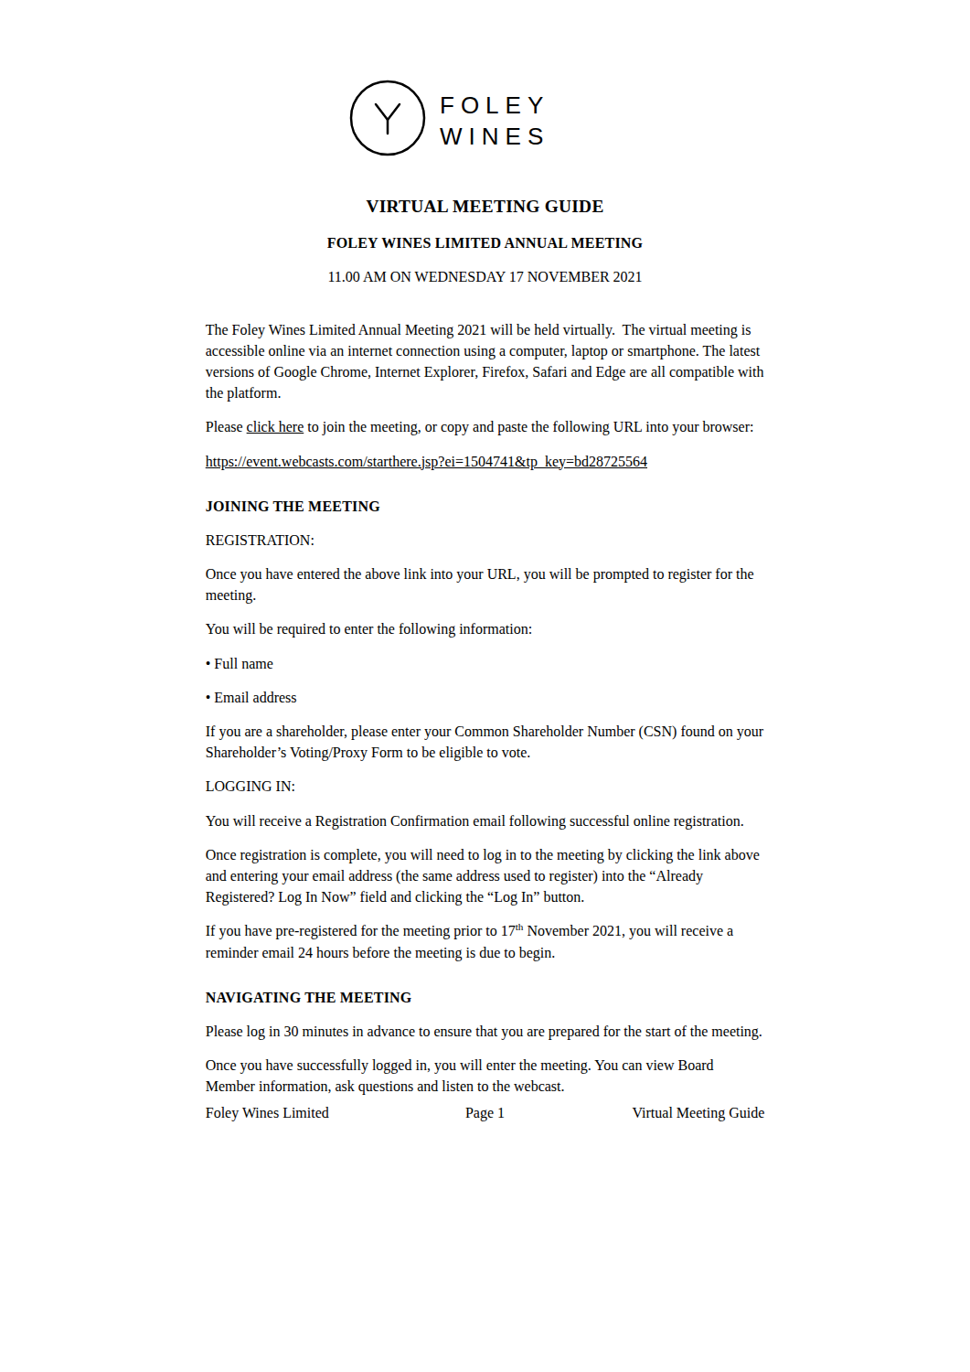FOLEY WINES
VIRTUAL MEETING GUIDE
FOLEY WINES LIMITED ANNUAL MEETING
11.00 AM ON WEDNESDAY 17 NOVEMBER 2021
The Foley Wines Limited Annual Meeting 2021 will be held virtually. The virtual meeting is accessible online via an internet connection using a computer, laptop or smartphone. The latest versions of Google Chrome, Internet Explorer, Firefox, Safari and Edge are all compatible with the platform.
Please click here to join the meeting, or copy and paste the following URL into your browser:
https://event.webcasts.com/starthere.jsp?ei=1504741&tp_key=bd28725564
JOINING THE MEETING
REGISTRATION:
Once you have entered the above link into your URL, you will be prompted to register for the meeting.
You will be required to enter the following information:
• Full name
• Email address
If you are a shareholder, please enter your Common Shareholder Number (CSN) found on your Shareholder’s Voting/Proxy Form to be eligible to vote.
LOGGING IN:
You will receive a Registration Confirmation email following successful online registration.
Once registration is complete, you will need to log in to the meeting by clicking the link above and entering your email address (the same address used to register) into the “Already Registered? Log In Now” field and clicking the “Log In” button.
If you have pre-registered for the meeting prior to 17th November 2021, you will receive a reminder email 24 hours before the meeting is due to begin.
NAVIGATING THE MEETING
Please log in 30 minutes in advance to ensure that you are prepared for the start of the meeting.
Once you have successfully logged in, you will enter the meeting. You can view Board Member information, ask questions and listen to the webcast.
Foley Wines Limited
Page 1
Virtual Meeting Guide